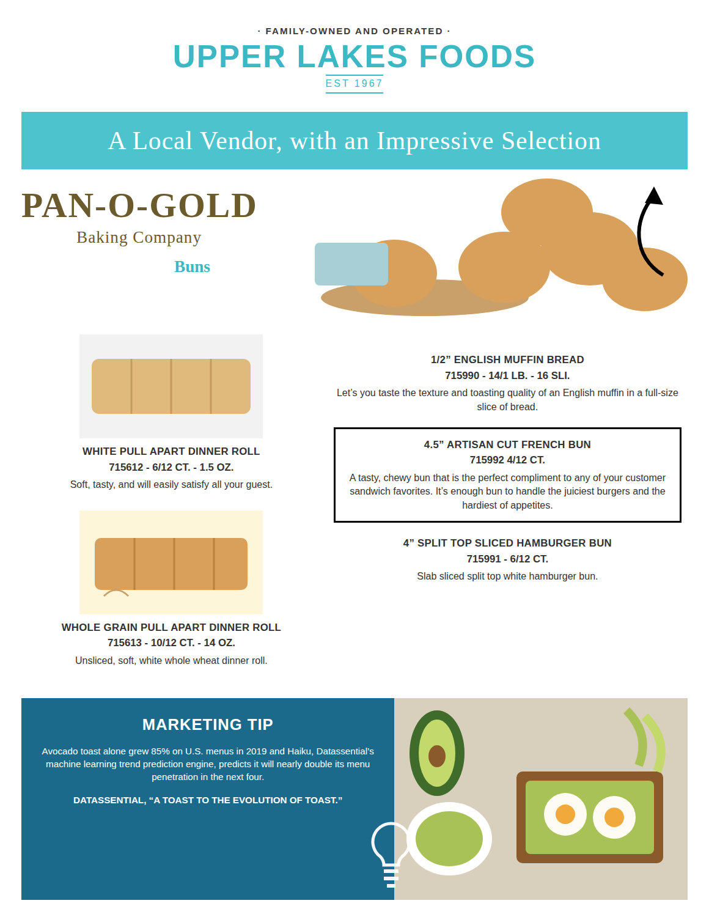Family-Owned and Operated
UPPER LAKES FOODS
EST 1967
A Local Vendor, with an Impressive Selection
PAN-O-GOLD
Baking Company
Buns
WHITE PULL APART DINNER ROLL
715612 - 6/12 CT. - 1.5 OZ.
Soft, tasty, and will easily satisfy all your guest.
WHOLE GRAIN PULL APART DINNER ROLL
715613 - 10/12 CT. - 14 OZ.
Unsliced, soft, white whole wheat dinner roll.
1/2” ENGLISH MUFFIN BREAD
715990 - 14/1 LB. - 16 SLI.
Let’s you taste the texture and toasting quality of an English muffin in a full-size slice of bread.
4.5” ARTISAN CUT FRENCH BUN
715992 4/12 CT.
A tasty, chewy bun that is the perfect compliment to any of your customer sandwich favorites. It’s enough bun to handle the juiciest burgers and the hardiest of appetites.
4” SPLIT TOP SLICED HAMBURGER BUN
715991 - 6/12 CT.
Slab sliced split top white hamburger bun.
MARKETING TIP
Avocado toast alone grew 85% on U.S. menus in 2019 and Haiku, Datassential’s machine learning trend prediction engine, predicts it will nearly double its menu penetration in the next four.
DATASSENTIAL, “A TOAST TO THE EVOLUTION OF TOAST.”